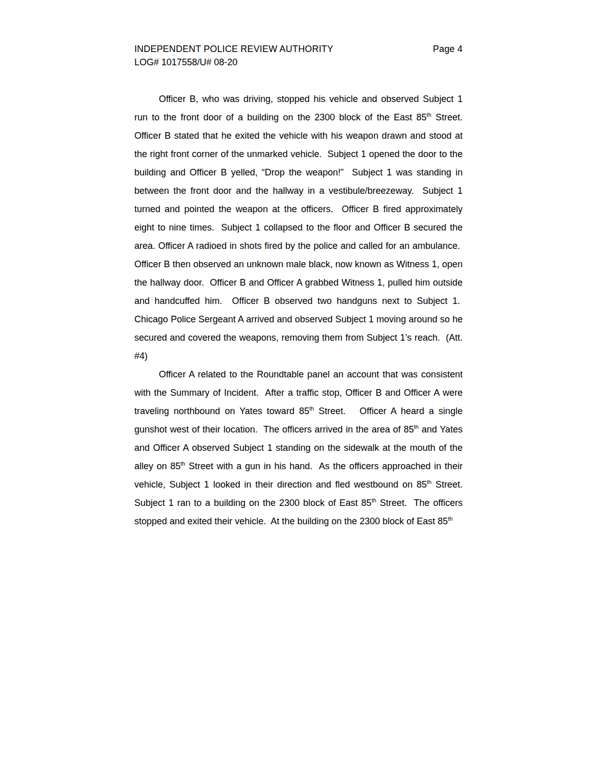Independent Police Review Authority Page 4
LOG# 1017558/U# 08-20
Officer B, who was driving, stopped his vehicle and observed Subject 1 run to the front door of a building on the 2300 block of the East 85th Street. Officer B stated that he exited the vehicle with his weapon drawn and stood at the right front corner of the unmarked vehicle. Subject 1 opened the door to the building and Officer B yelled, “Drop the weapon!” Subject 1 was standing in between the front door and the hallway in a vestibule/breezeway. Subject 1 turned and pointed the weapon at the officers. Officer B fired approximately eight to nine times. Subject 1 collapsed to the floor and Officer B secured the area. Officer A radioed in shots fired by the police and called for an ambulance. Officer B then observed an unknown male black, now known as Witness 1, open the hallway door. Officer B and Officer A grabbed Witness 1, pulled him outside and handcuffed him. Officer B observed two handguns next to Subject 1. Chicago Police Sergeant A arrived and observed Subject 1 moving around so he secured and covered the weapons, removing them from Subject 1’s reach. (Att. #4)
Officer A related to the Roundtable panel an account that was consistent with the Summary of Incident. After a traffic stop, Officer B and Officer A were traveling northbound on Yates toward 85th Street. Officer A heard a single gunshot west of their location. The officers arrived in the area of 85th and Yates and Officer A observed Subject 1 standing on the sidewalk at the mouth of the alley on 85th Street with a gun in his hand. As the officers approached in their vehicle, Subject 1 looked in their direction and fled westbound on 85th Street. Subject 1 ran to a building on the 2300 block of East 85th Street. The officers stopped and exited their vehicle. At the building on the 2300 block of East 85th